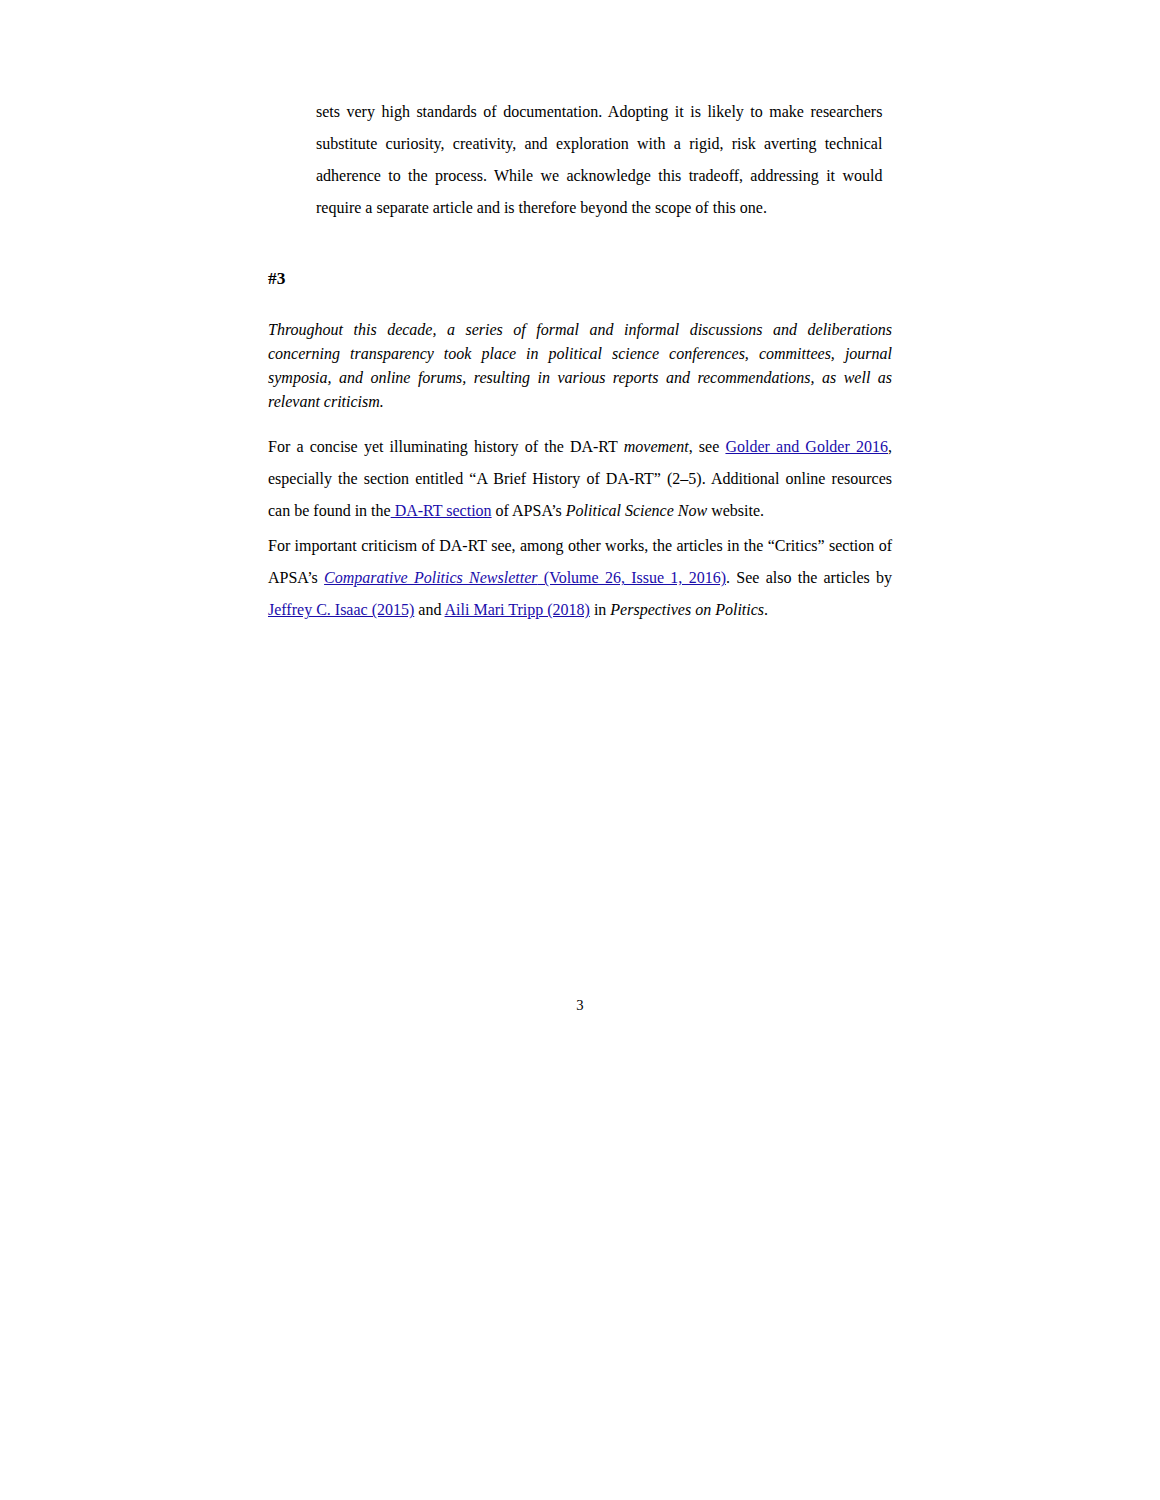sets very high standards of documentation. Adopting it is likely to make researchers substitute curiosity, creativity, and exploration with a rigid, risk averting technical adherence to the process. While we acknowledge this tradeoff, addressing it would require a separate article and is therefore beyond the scope of this one.
#3
Throughout this decade, a series of formal and informal discussions and deliberations concerning transparency took place in political science conferences, committees, journal symposia, and online forums, resulting in various reports and recommendations, as well as relevant criticism.
For a concise yet illuminating history of the DA-RT movement, see Golder and Golder 2016, especially the section entitled “A Brief History of DA-RT” (2–5). Additional online resources can be found in the DA-RT section of APSA’s Political Science Now website.
For important criticism of DA-RT see, among other works, the articles in the “Critics” section of APSA’s Comparative Politics Newsletter (Volume 26, Issue 1, 2016). See also the articles by Jeffrey C. Isaac (2015) and Aili Mari Tripp (2018) in Perspectives on Politics.
3